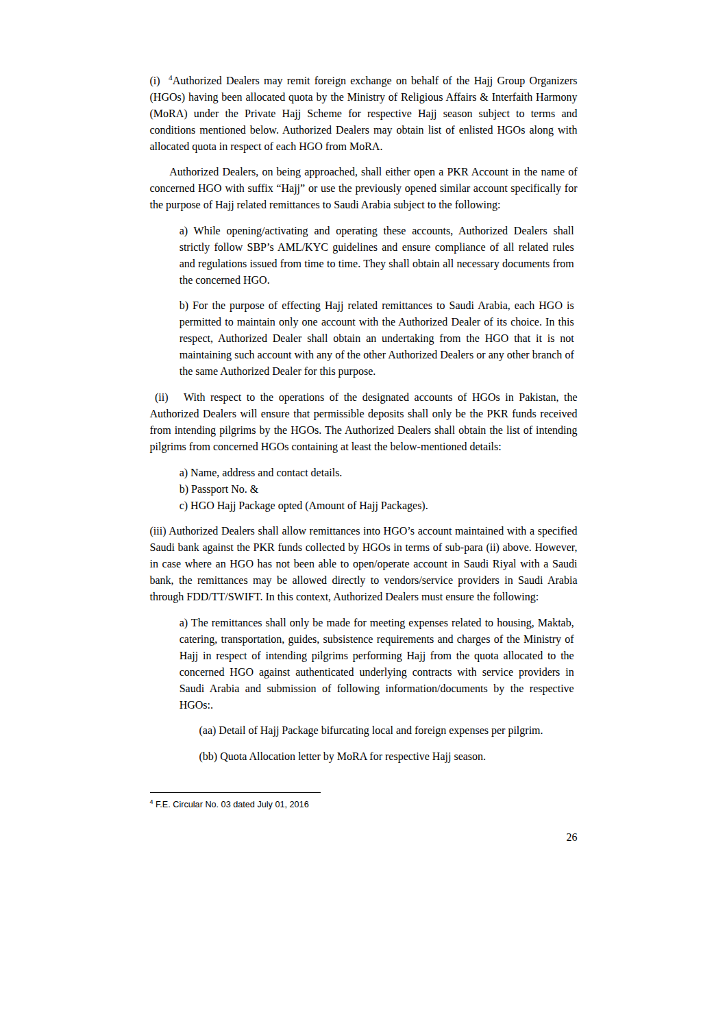(i) 4Authorized Dealers may remit foreign exchange on behalf of the Hajj Group Organizers (HGOs) having been allocated quota by the Ministry of Religious Affairs & Interfaith Harmony (MoRA) under the Private Hajj Scheme for respective Hajj season subject to terms and conditions mentioned below. Authorized Dealers may obtain list of enlisted HGOs along with allocated quota in respect of each HGO from MoRA.
Authorized Dealers, on being approached, shall either open a PKR Account in the name of concerned HGO with suffix “Hajj” or use the previously opened similar account specifically for the purpose of Hajj related remittances to Saudi Arabia subject to the following:
a) While opening/activating and operating these accounts, Authorized Dealers shall strictly follow SBP’s AML/KYC guidelines and ensure compliance of all related rules and regulations issued from time to time. They shall obtain all necessary documents from the concerned HGO.
b) For the purpose of effecting Hajj related remittances to Saudi Arabia, each HGO is permitted to maintain only one account with the Authorized Dealer of its choice. In this respect, Authorized Dealer shall obtain an undertaking from the HGO that it is not maintaining such account with any of the other Authorized Dealers or any other branch of the same Authorized Dealer for this purpose.
(ii) With respect to the operations of the designated accounts of HGOs in Pakistan, the Authorized Dealers will ensure that permissible deposits shall only be the PKR funds received from intending pilgrims by the HGOs. The Authorized Dealers shall obtain the list of intending pilgrims from concerned HGOs containing at least the below-mentioned details:
a) Name, address and contact details.
b) Passport No. &
c) HGO Hajj Package opted (Amount of Hajj Packages).
(iii) Authorized Dealers shall allow remittances into HGO’s account maintained with a specified Saudi bank against the PKR funds collected by HGOs in terms of sub-para (ii) above. However, in case where an HGO has not been able to open/operate account in Saudi Riyal with a Saudi bank, the remittances may be allowed directly to vendors/service providers in Saudi Arabia through FDD/TT/SWIFT. In this context, Authorized Dealers must ensure the following:
a) The remittances shall only be made for meeting expenses related to housing, Maktab, catering, transportation, guides, subsistence requirements and charges of the Ministry of Hajj in respect of intending pilgrims performing Hajj from the quota allocated to the concerned HGO against authenticated underlying contracts with service providers in Saudi Arabia and submission of following information/documents by the respective HGOs:.
(aa) Detail of Hajj Package bifurcating local and foreign expenses per pilgrim.
(bb) Quota Allocation letter by MoRA for respective Hajj season.
4 F.E. Circular No. 03 dated July 01, 2016
26